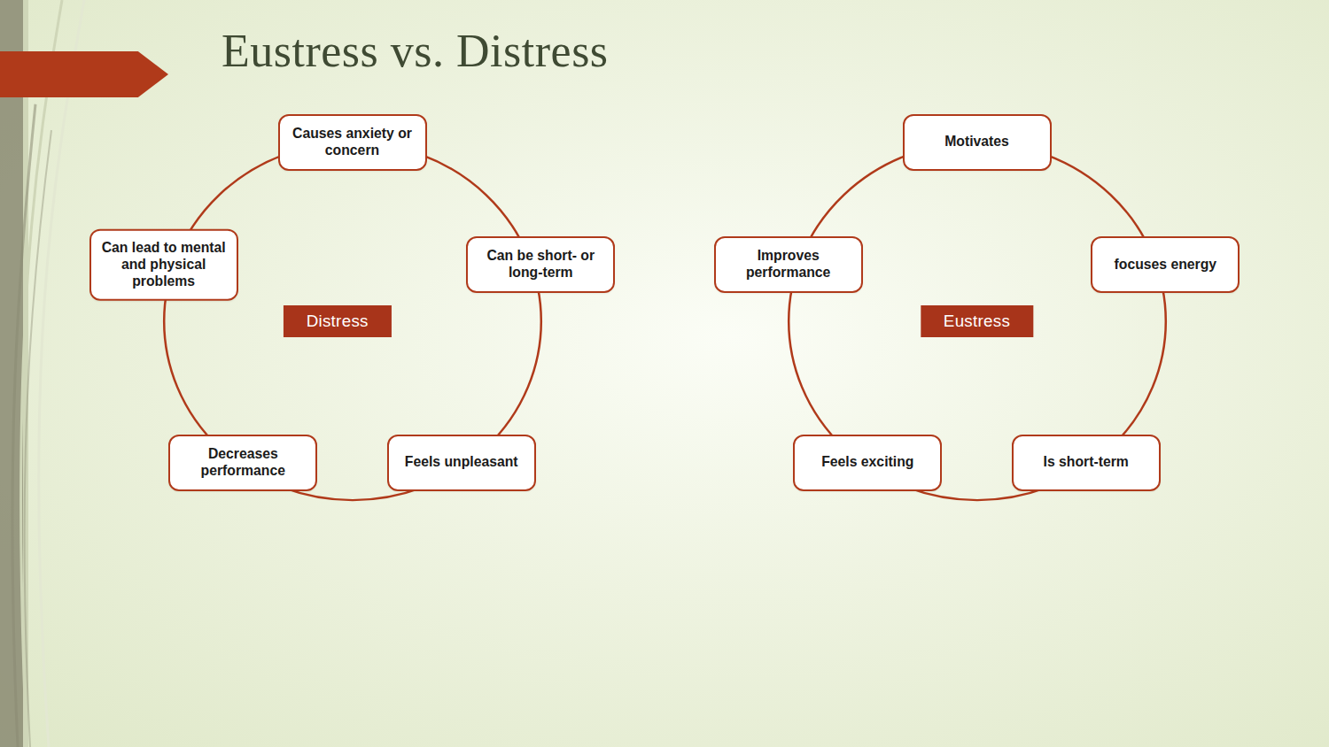Eustress vs. Distress
Causes anxiety or concern
Can be short- or long-term
Feels unpleasant
Decreases performance
Can lead to mental and physical problems
Distress
Motivates
focuses energy
Is short-term
Feels exciting
Improves performance
Eustress